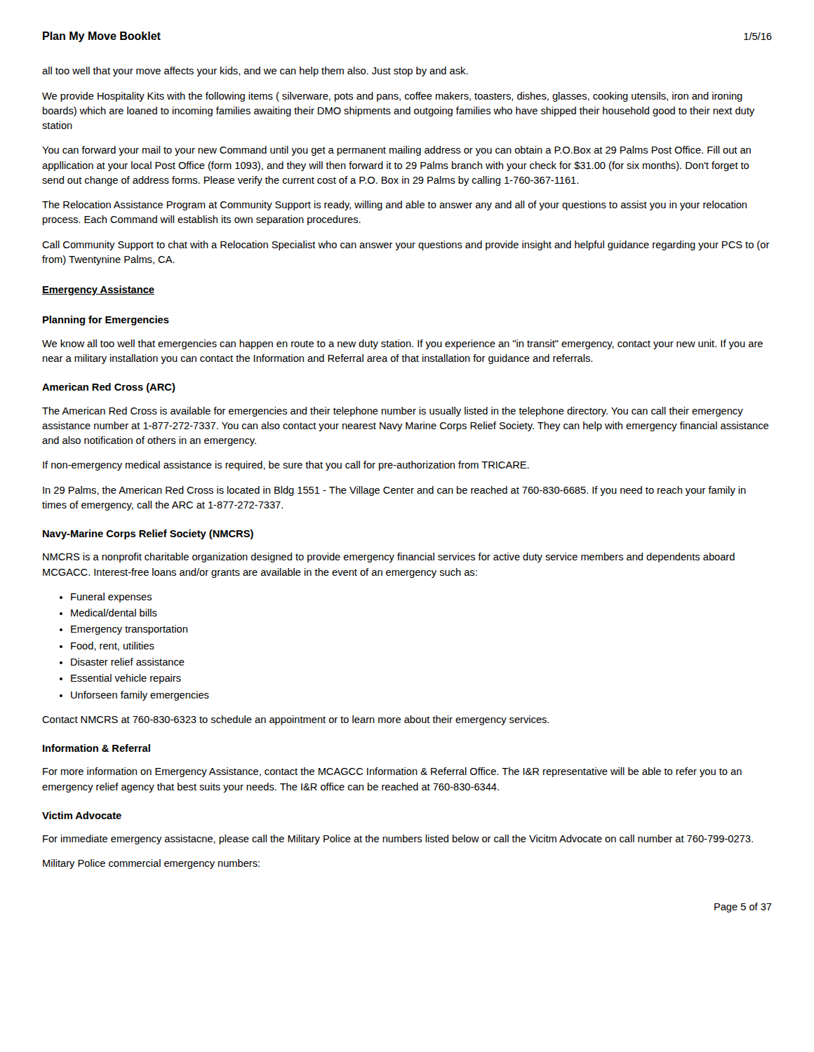Plan My Move Booklet 1/5/16
all too well that your move affects your kids, and we can help them also. Just stop by and ask.
We provide Hospitality Kits with the following items ( silverware, pots and pans, coffee makers, toasters, dishes, glasses, cooking utensils, iron and ironing boards) which are loaned to incoming families awaiting their DMO shipments and outgoing families who have shipped their household good to their next duty station
You can forward your mail to your new Command until you get a permanent mailing address or you can obtain a P.O.Box at 29 Palms Post Office. Fill out an appllication at your local Post Office (form 1093), and they will then forward it to 29 Palms branch with your check for $31.00 (for six months). Don't forget to send out change of address forms. Please verify the current cost of a P.O. Box in 29 Palms by calling 1-760-367-1161.
The Relocation Assistance Program at Community Support is ready, willing and able to answer any and all of your questions to assist you in your relocation process. Each Command will establish its own separation procedures.
Call Community Support to chat with a Relocation Specialist who can answer your questions and provide insight and helpful guidance regarding your PCS to (or from) Twentynine Palms, CA.
Emergency Assistance
Planning for Emergencies
We know all too well that emergencies can happen en route to a new duty station. If you experience an "in transit" emergency, contact your new unit. If you are near a military installation you can contact the Information and Referral area of that installation for guidance and referrals.
American Red Cross (ARC)
The American Red Cross is available for emergencies and their telephone number is usually listed in the telephone directory. You can call their emergency assistance number at 1-877-272-7337. You can also contact your nearest Navy Marine Corps Relief Society. They can help with emergency financial assistance and also notification of others in an emergency.
If non-emergency medical assistance is required, be sure that you call for pre-authorization from TRICARE.
In 29 Palms, the American Red Cross is located in Bldg 1551 - The Village Center and can be reached at 760-830-6685. If you need to reach your family in times of emergency, call the ARC at 1-877-272-7337.
Navy-Marine Corps Relief Society (NMCRS)
NMCRS is a nonprofit charitable organization designed to provide emergency financial services for active duty service members and dependents aboard MCGACC. Interest-free loans and/or grants are available in the event of an emergency such as:
Funeral expenses
Medical/dental bills
Emergency transportation
Food, rent, utilities
Disaster relief assistance
Essential vehicle repairs
Unforseen family emergencies
Contact NMCRS at 760-830-6323 to schedule an appointment or to learn more about their emergency services.
Information & Referral
For more information on Emergency Assistance, contact the MCAGCC Information & Referral Office. The I&R representative will be able to refer you to an emergency relief agency that best suits your needs. The I&R office can be reached at 760-830-6344.
Victim Advocate
For immediate emergency assistacne, please call the Military Police at the numbers listed below or call the Vicitm Advocate on call number at 760-799-0273.
Military Police commercial emergency numbers:
Page 5 of 37